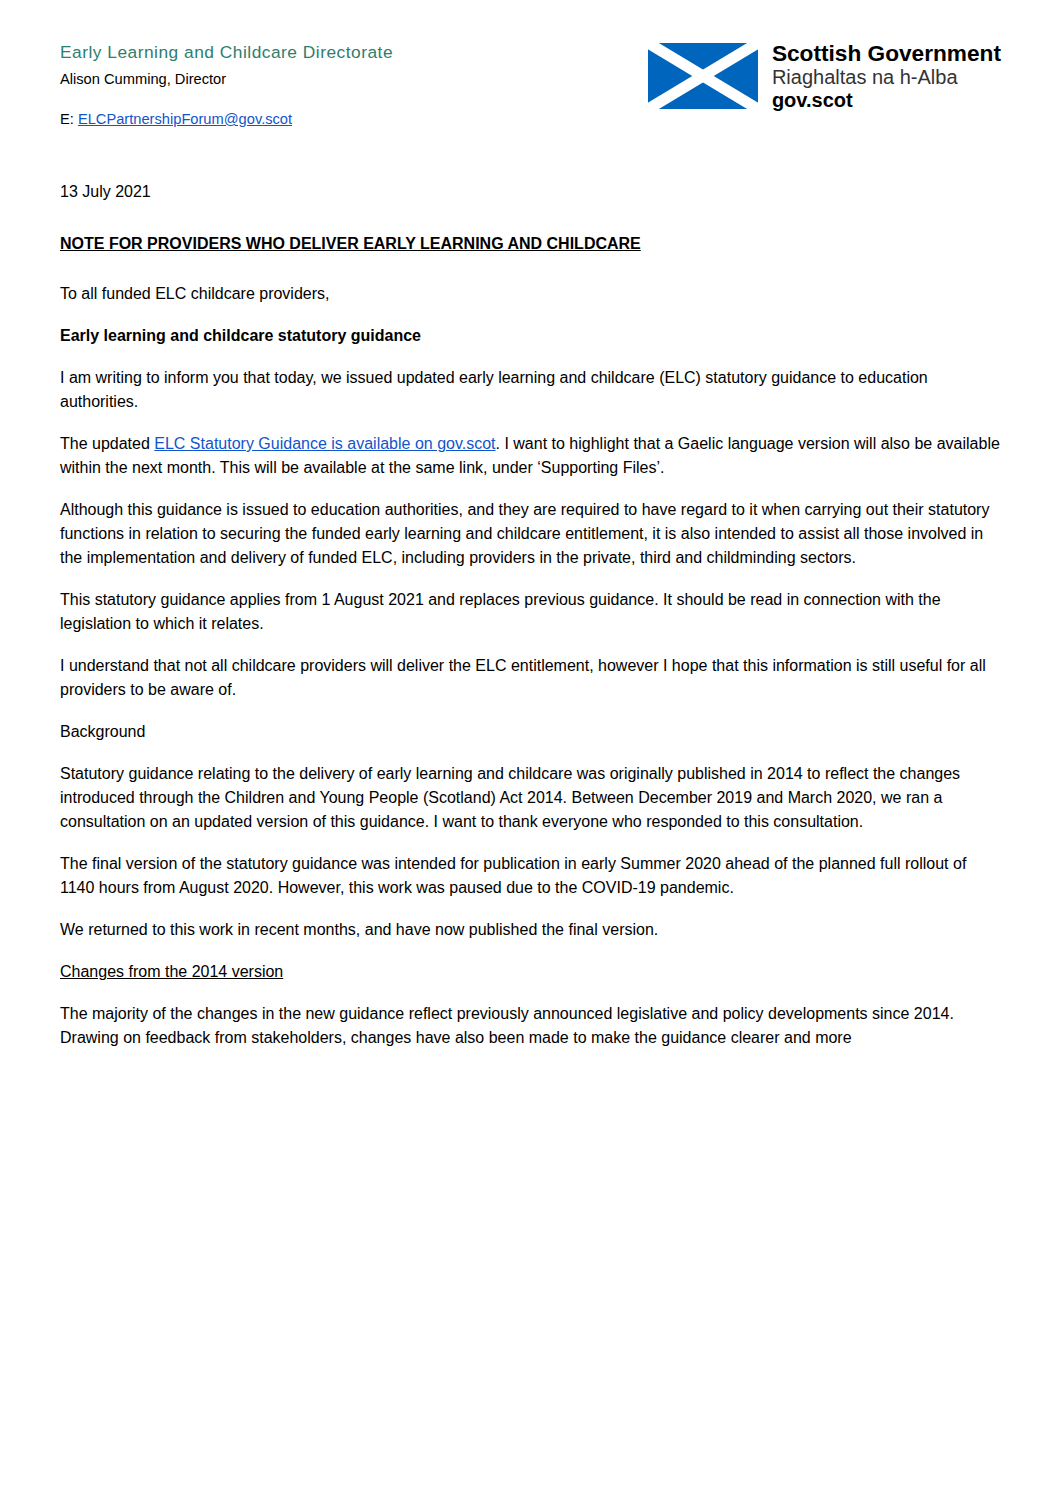Early Learning and Childcare Directorate
Alison Cumming, Director
E: ELCPartnershipForum@gov.scot
Scottish Government
Riaghaltas na h-Alba
gov.scot
13 July 2021
NOTE FOR PROVIDERS WHO DELIVER EARLY LEARNING AND CHILDCARE
To all funded ELC childcare providers,
Early learning and childcare statutory guidance
I am writing to inform you that today, we issued updated early learning and childcare (ELC) statutory guidance to education authorities.
The updated ELC Statutory Guidance is available on gov.scot. I want to highlight that a Gaelic language version will also be available within the next month. This will be available at the same link, under ‘Supporting Files’.
Although this guidance is issued to education authorities, and they are required to have regard to it when carrying out their statutory functions in relation to securing the funded early learning and childcare entitlement, it is also intended to assist all those involved in the implementation and delivery of funded ELC, including providers in the private, third and childminding sectors.
This statutory guidance applies from 1 August 2021 and replaces previous guidance. It should be read in connection with the legislation to which it relates.
I understand that not all childcare providers will deliver the ELC entitlement, however I hope that this information is still useful for all providers to be aware of.
Background
Statutory guidance relating to the delivery of early learning and childcare was originally published in 2014 to reflect the changes introduced through the Children and Young People (Scotland) Act 2014. Between December 2019 and March 2020, we ran a consultation on an updated version of this guidance. I want to thank everyone who responded to this consultation.
The final version of the statutory guidance was intended for publication in early Summer 2020 ahead of the planned full rollout of 1140 hours from August 2020. However, this work was paused due to the COVID-19 pandemic.
We returned to this work in recent months, and have now published the final version.
Changes from the 2014 version
The majority of the changes in the new guidance reflect previously announced legislative and policy developments since 2014. Drawing on feedback from stakeholders, changes have also been made to make the guidance clearer and more